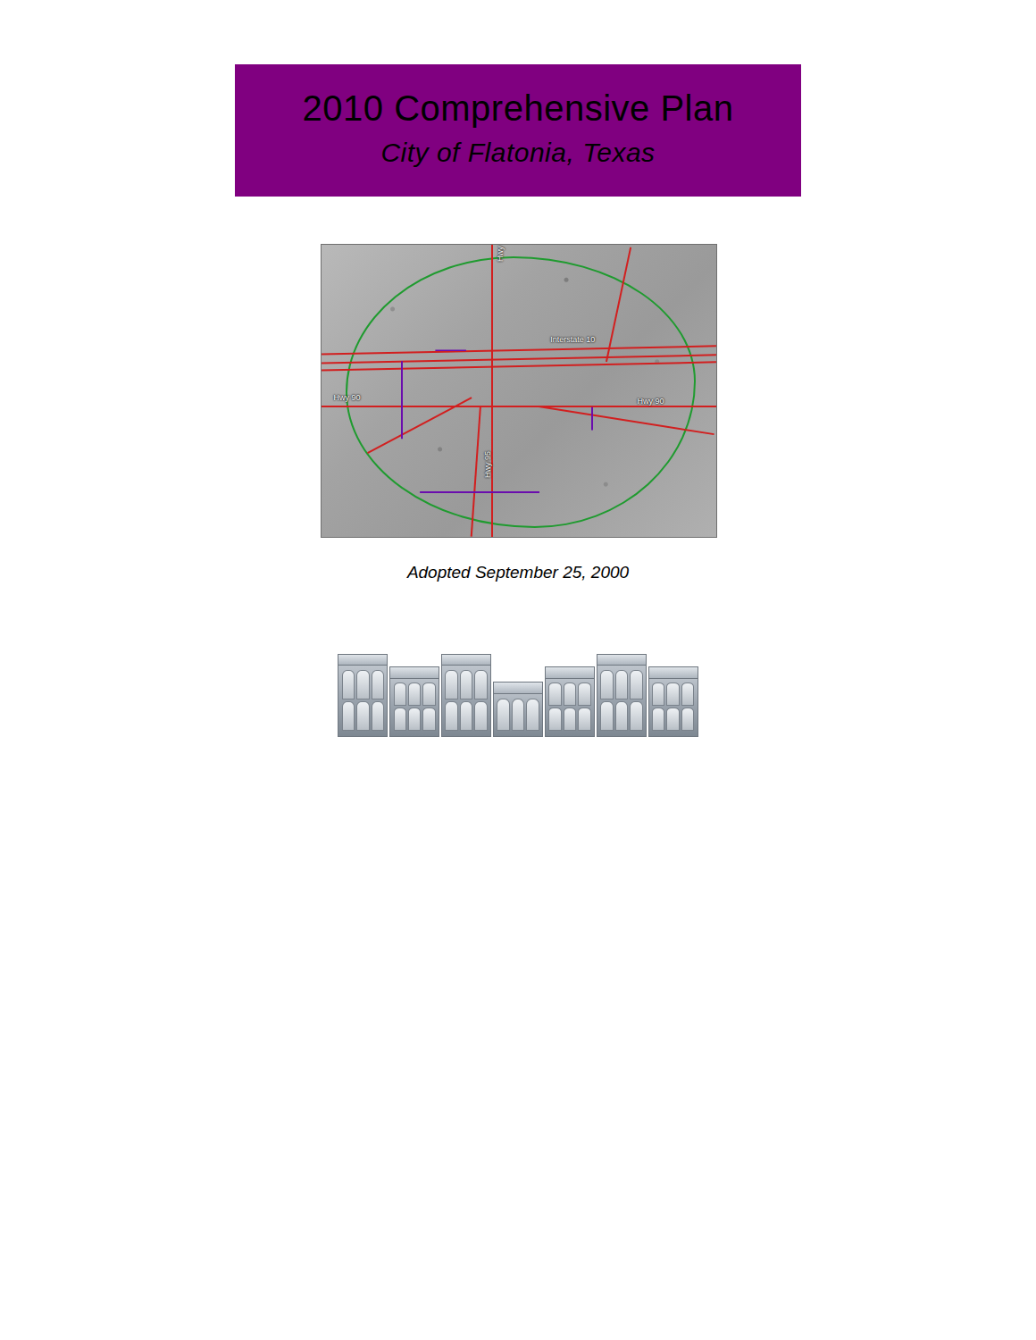2010 Comprehensive Plan
City of Flatonia, Texas
Interstate 10 Hwy 90 Hwy 90 Hwy 95 Hwy 95
Adopted September 25, 2000